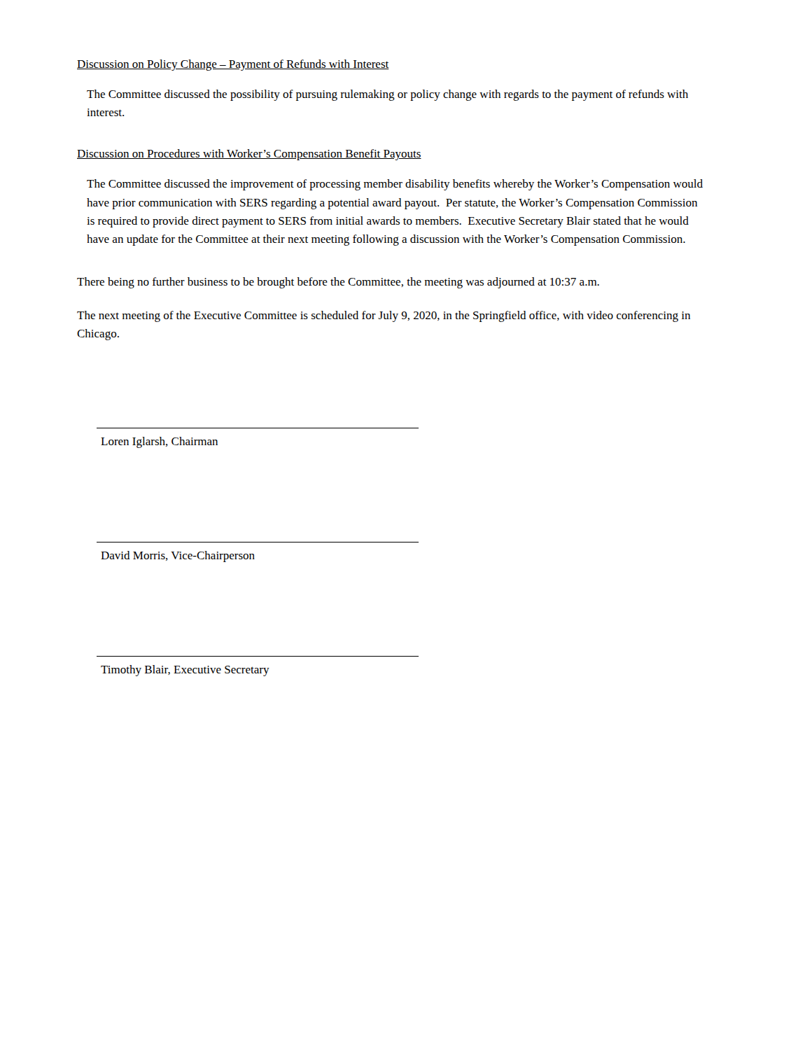Discussion on Policy Change – Payment of Refunds with Interest
The Committee discussed the possibility of pursuing rulemaking or policy change with regards to the payment of refunds with interest.
Discussion on Procedures with Worker’s Compensation Benefit Payouts
The Committee discussed the improvement of processing member disability benefits whereby the Worker’s Compensation would have prior communication with SERS regarding a potential award payout. Per statute, the Worker’s Compensation Commission is required to provide direct payment to SERS from initial awards to members. Executive Secretary Blair stated that he would have an update for the Committee at their next meeting following a discussion with the Worker’s Compensation Commission.
There being no further business to be brought before the Committee, the meeting was adjourned at 10:37 a.m.
The next meeting of the Executive Committee is scheduled for July 9, 2020, in the Springfield office, with video conferencing in Chicago.
Loren Iglarsh, Chairman
David Morris, Vice-Chairperson
Timothy Blair, Executive Secretary